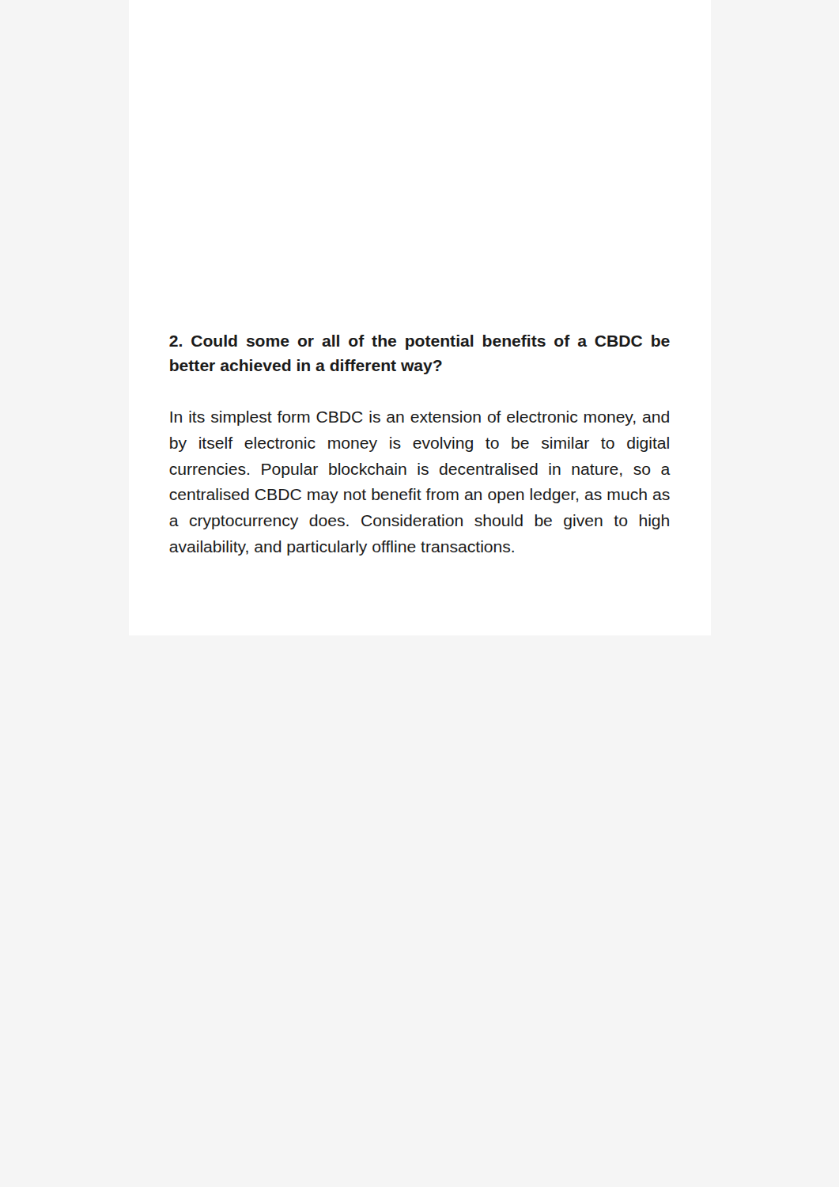2. Could some or all of the potential benefits of a CBDC be better achieved in a different way?
In its simplest form CBDC is an extension of electronic money, and by itself electronic money is evolving to be similar to digital currencies. Popular blockchain is decentralised in nature, so a centralised CBDC may not benefit from an open ledger, as much as a cryptocurrency does. Consideration should be given to high availability, and particularly offline transactions.